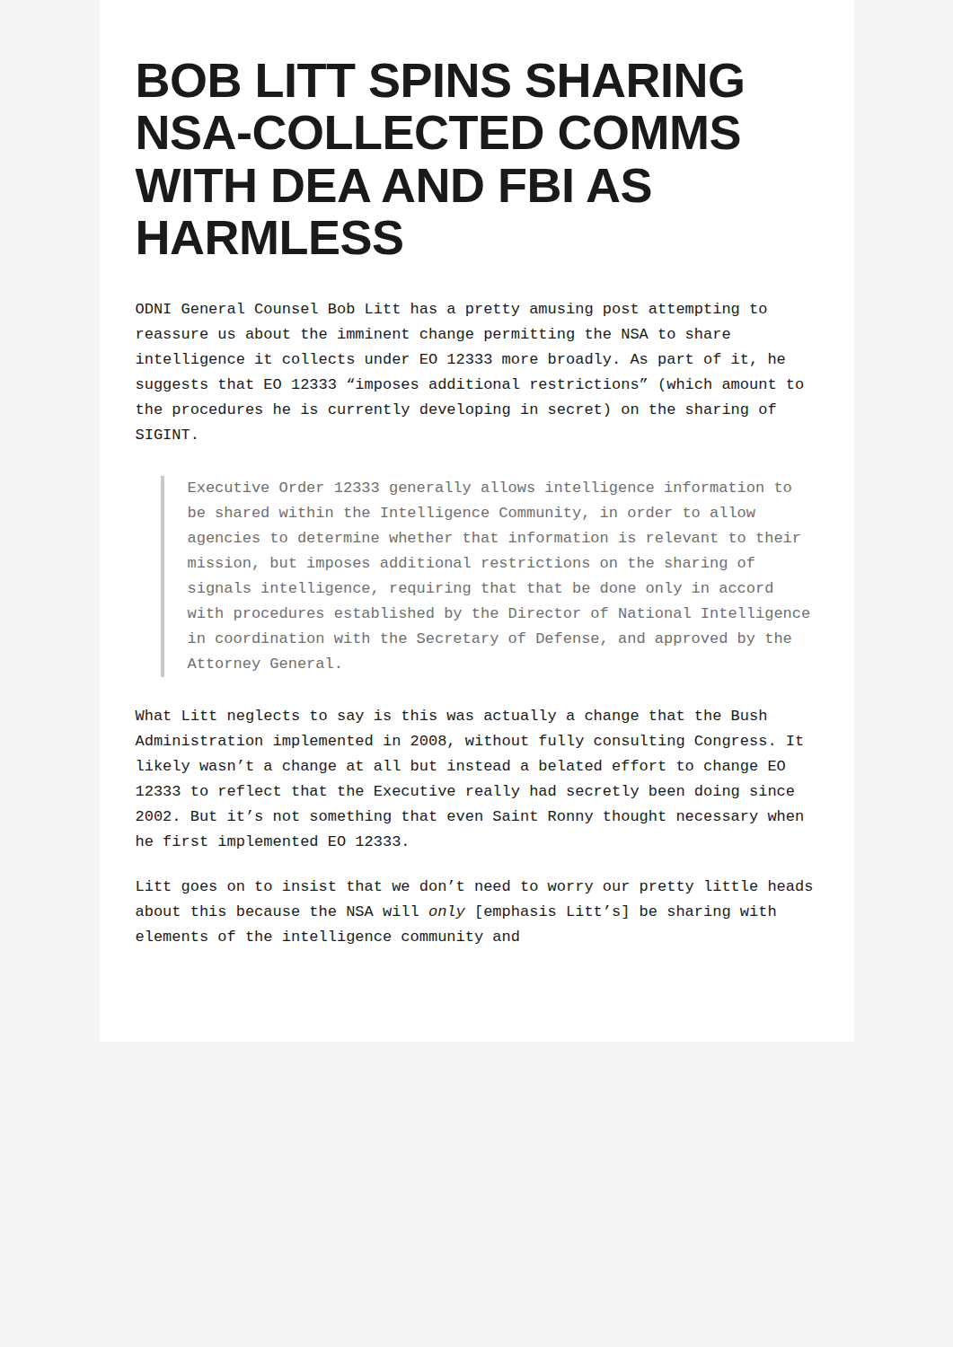Bob Litt Spins Sharing NSA-Collected Comms with DEA and FBI as Harmless
ODNI General Counsel Bob Litt has a pretty amusing post attempting to reassure us about the imminent change permitting the NSA to share intelligence it collects under EO 12333 more broadly. As part of it, he suggests that EO 12333 “imposes additional restrictions” (which amount to the procedures he is currently developing in secret) on the sharing of SIGINT.
Executive Order 12333 generally allows intelligence information to be shared within the Intelligence Community, in order to allow agencies to determine whether that information is relevant to their mission, but imposes additional restrictions on the sharing of signals intelligence, requiring that that be done only in accord with procedures established by the Director of National Intelligence in coordination with the Secretary of Defense, and approved by the Attorney General.
What Litt neglects to say is this was actually a change that the Bush Administration implemented in 2008, without fully consulting Congress. It likely wasn’t a change at all but instead a belated effort to change EO 12333 to reflect that the Executive really had secretly been doing since 2002. But it’s not something that even Saint Ronny thought necessary when he first implemented EO 12333.
Litt goes on to insist that we don’t need to worry our pretty little heads about this because the NSA will only [emphasis Litt’s] be sharing with elements of the intelligence community and